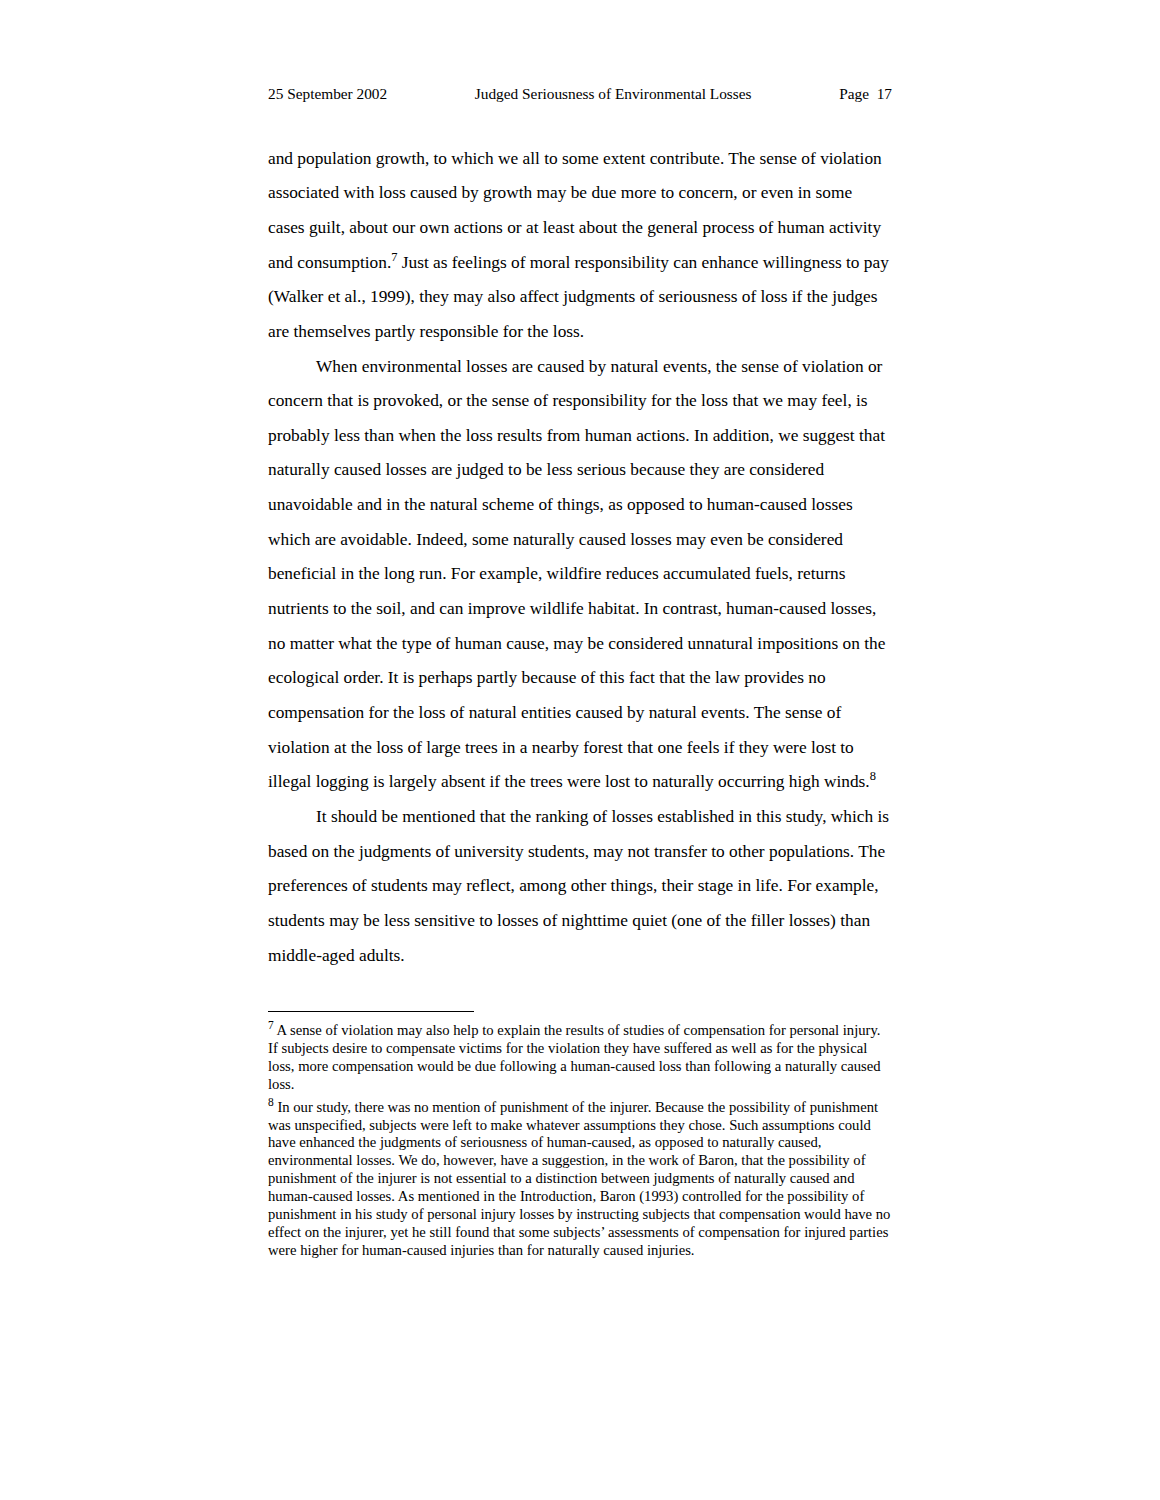25 September 2002 Judged Seriousness of Environmental Losses Page 17
and population growth, to which we all to some extent contribute. The sense of violation associated with loss caused by growth may be due more to concern, or even in some cases guilt, about our own actions or at least about the general process of human activity and consumption.7 Just as feelings of moral responsibility can enhance willingness to pay (Walker et al., 1999), they may also affect judgments of seriousness of loss if the judges are themselves partly responsible for the loss.
When environmental losses are caused by natural events, the sense of violation or concern that is provoked, or the sense of responsibility for the loss that we may feel, is probably less than when the loss results from human actions. In addition, we suggest that naturally caused losses are judged to be less serious because they are considered unavoidable and in the natural scheme of things, as opposed to human-caused losses which are avoidable. Indeed, some naturally caused losses may even be considered beneficial in the long run. For example, wildfire reduces accumulated fuels, returns nutrients to the soil, and can improve wildlife habitat. In contrast, human-caused losses, no matter what the type of human cause, may be considered unnatural impositions on the ecological order. It is perhaps partly because of this fact that the law provides no compensation for the loss of natural entities caused by natural events. The sense of violation at the loss of large trees in a nearby forest that one feels if they were lost to illegal logging is largely absent if the trees were lost to naturally occurring high winds.8
It should be mentioned that the ranking of losses established in this study, which is based on the judgments of university students, may not transfer to other populations. The preferences of students may reflect, among other things, their stage in life. For example, students may be less sensitive to losses of nighttime quiet (one of the filler losses) than middle-aged adults.
7 A sense of violation may also help to explain the results of studies of compensation for personal injury. If subjects desire to compensate victims for the violation they have suffered as well as for the physical loss, more compensation would be due following a human-caused loss than following a naturally caused loss.
8 In our study, there was no mention of punishment of the injurer. Because the possibility of punishment was unspecified, subjects were left to make whatever assumptions they chose. Such assumptions could have enhanced the judgments of seriousness of human-caused, as opposed to naturally caused, environmental losses. We do, however, have a suggestion, in the work of Baron, that the possibility of punishment of the injurer is not essential to a distinction between judgments of naturally caused and human-caused losses. As mentioned in the Introduction, Baron (1993) controlled for the possibility of punishment in his study of personal injury losses by instructing subjects that compensation would have no effect on the injurer, yet he still found that some subjects’ assessments of compensation for injured parties were higher for human-caused injuries than for naturally caused injuries.